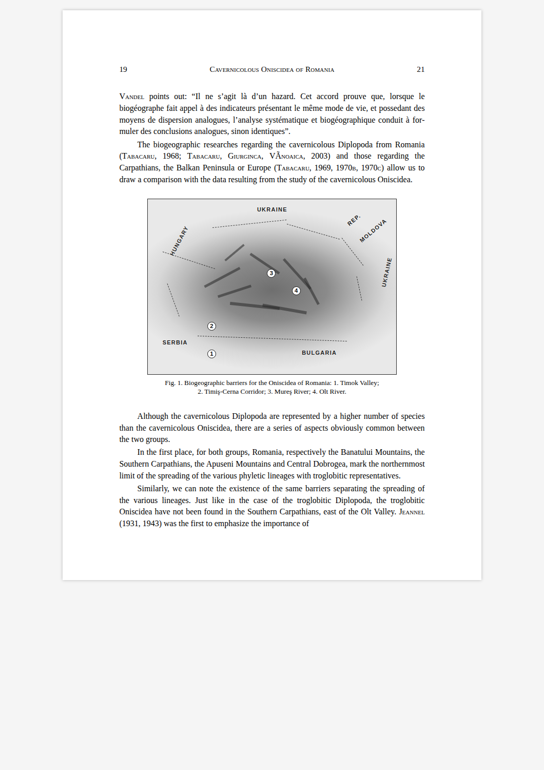19
Cavernicolous Oniscidea of Romania
21
Vandel points out: “Il ne s’agit là d’un hazard. Cet accord prouve que, lorsque le biogéographe fait appel à des indicateurs présentant le même mode de vie, et possedant des moyens de dispersion analogues, l’analyse systématique et biogéographique conduit à formuler des conclusions analogues, sinon identiques”.
The biogeographic researches regarding the cavernicolous Diplopoda from Romania (Tabacaru, 1968; Tabacaru, Giurginca, VÃnoaica, 2003) and those regarding the Carpathians, the Balkan Peninsula or Europe (Tabacaru, 1969, 1970b, 1970c) allow us to draw a comparison with the data resulting from the study of the cavernicolous Oniscidea.
UKRAINE
HUNGARY
REP.
MOLDOVA
UKRAINE
SERBIA
BULGARIA
1
2
3
4
Fig. 1. Biogeographic barriers for the Oniscidea of Romania: 1. Timok Valley;
2. Timiş-Cerna Corridor; 3. Mureş River; 4. Olt River.
Although the cavernicolous Diplopoda are represented by a higher number of species than the cavernicolous Oniscidea, there are a series of aspects obviously common between the two groups.
In the first place, for both groups, Romania, respectively the Banatului Mountains, the Southern Carpathians, the Apuseni Mountains and Central Dobrogea, mark the northernmost limit of the spreading of the various phyletic lineages with troglobitic representatives.
Similarly, we can note the existence of the same barriers separating the spreading of the various lineages. Just like in the case of the troglobitic Diplopoda, the troglobitic Oniscidea have not been found in the Southern Carpathians, east of the Olt Valley. Jeannel (1931, 1943) was the first to emphasize the importance of